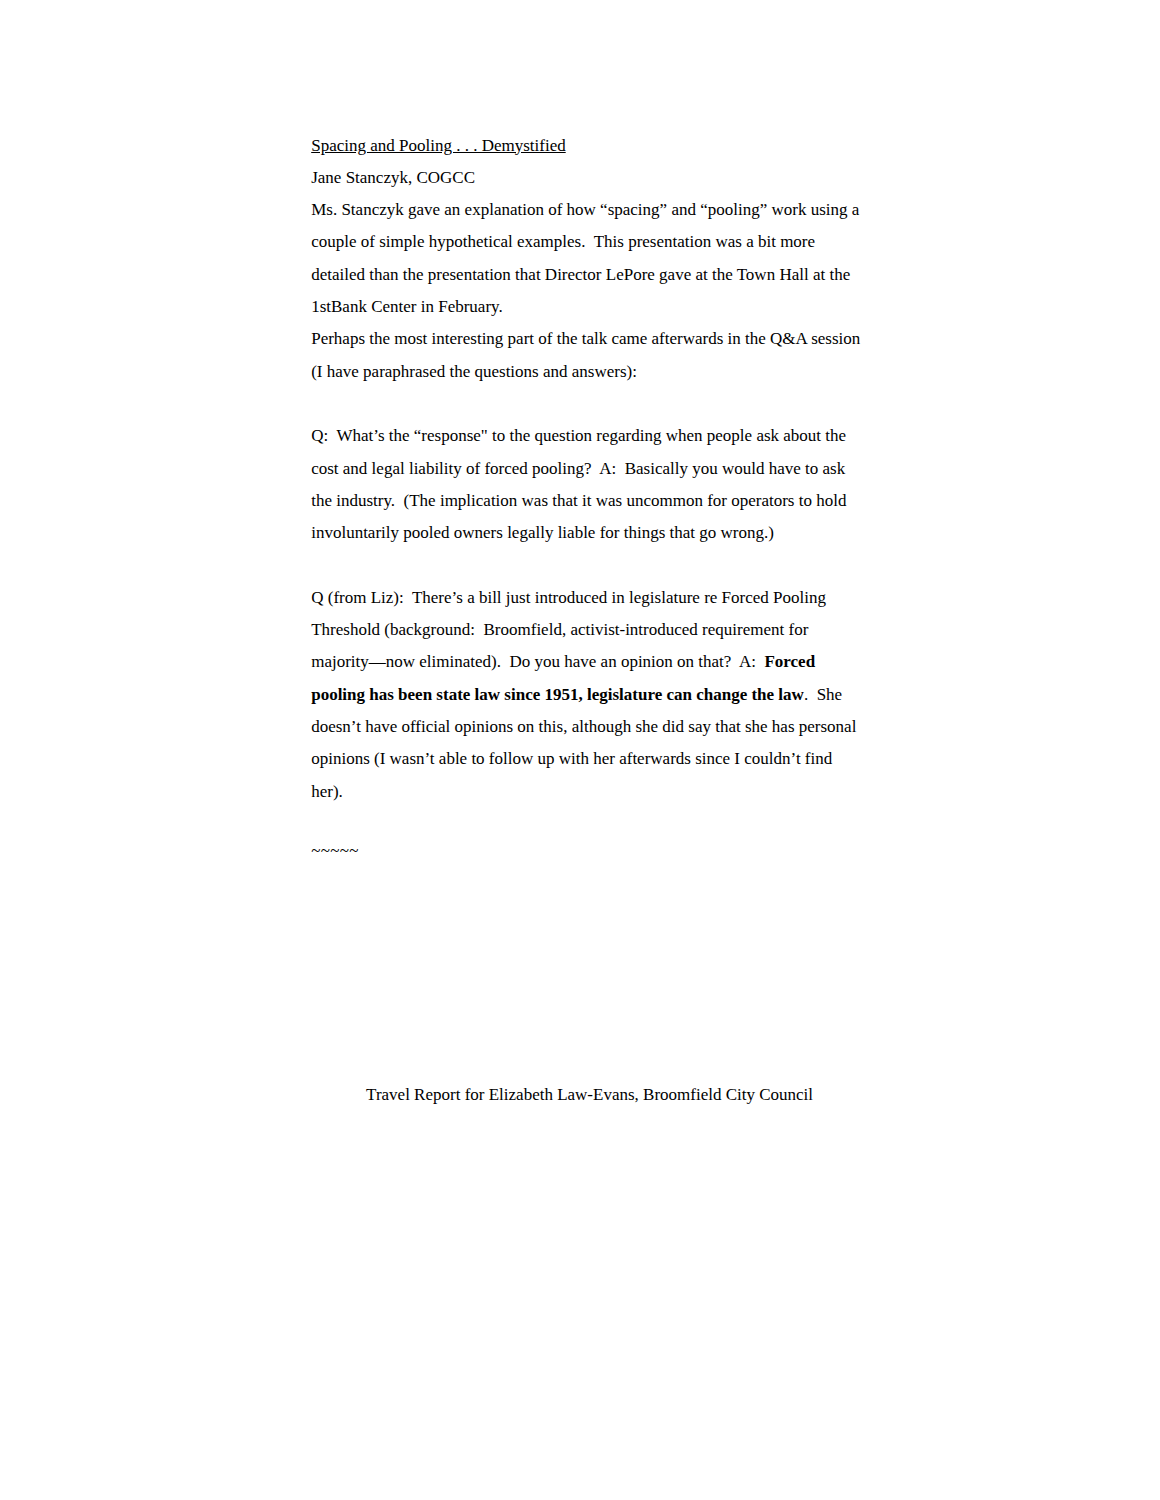Spacing and Pooling . . . Demystified
Jane Stanczyk, COGCC
Ms. Stanczyk gave an explanation of how “spacing” and “pooling” work using a couple of simple hypothetical examples. This presentation was a bit more detailed than the presentation that Director LePore gave at the Town Hall at the 1stBank Center in February.
Perhaps the most interesting part of the talk came afterwards in the Q&A session (I have paraphrased the questions and answers):
Q: What’s the “response" to the question regarding when people ask about the cost and legal liability of forced pooling? A: Basically you would have to ask the industry. (The implication was that it was uncommon for operators to hold involuntarily pooled owners legally liable for things that go wrong.)
Q (from Liz): There’s a bill just introduced in legislature re Forced Pooling Threshold (background: Broomfield, activist-introduced requirement for majority—now eliminated). Do you have an opinion on that? A: Forced pooling has been state law since 1951, legislature can change the law. She doesn’t have official opinions on this, although she did say that she has personal opinions (I wasn’t able to follow up with her afterwards since I couldn’t find her).
~~~~~
Travel Report for Elizabeth Law-Evans, Broomfield City Council